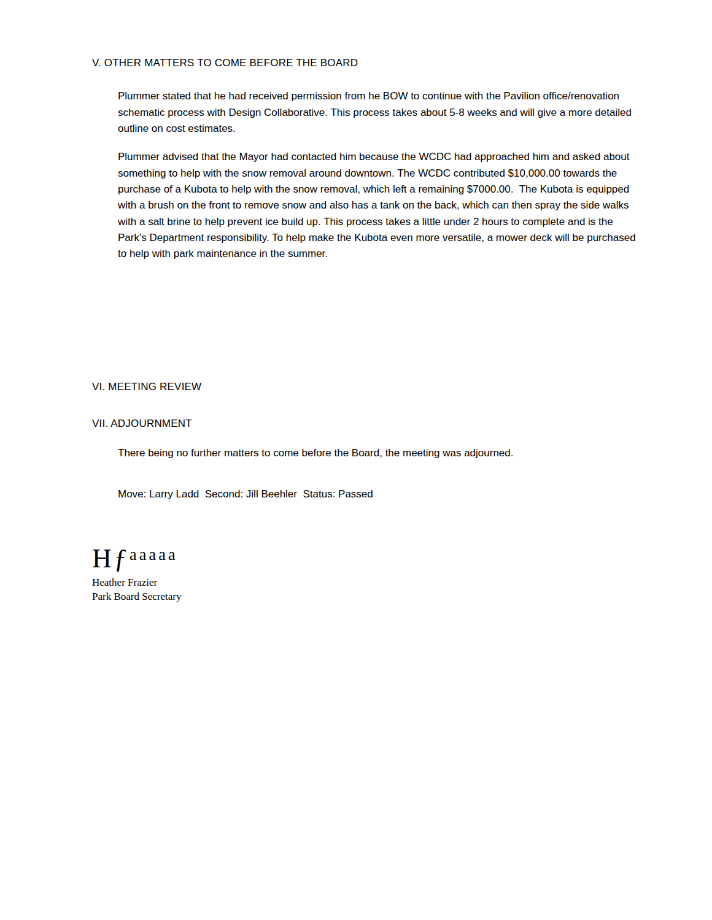V. OTHER MATTERS TO COME BEFORE THE BOARD
Plummer stated that he had received permission from he BOW to continue with the Pavilion office/renovation schematic process with Design Collaborative. This process takes about 5-8 weeks and will give a more detailed outline on cost estimates.
Plummer advised that the Mayor had contacted him because the WCDC had approached him and asked about something to help with the snow removal around downtown. The WCDC contributed $10,000.00 towards the purchase of a Kubota to help with the snow removal, which left a remaining $7000.00. The Kubota is equipped with a brush on the front to remove snow and also has a tank on the back, which can then spray the side walks with a salt brine to help prevent ice build up. This process takes a little under 2 hours to complete and is the Park's Department responsibility. To help make the Kubota even more versatile, a mower deck will be purchased to help with park maintenance in the summer.
VI. MEETING REVIEW
VII. ADJOURNMENT
There being no further matters to come before the Board, the meeting was adjourned.
Move: Larry Ladd Second: Jill Beehler Status: Passed
H ƒ ᵃ ᵃ ᵃ ᵃ ᵃ
Heather Frazier
Park Board Secretary